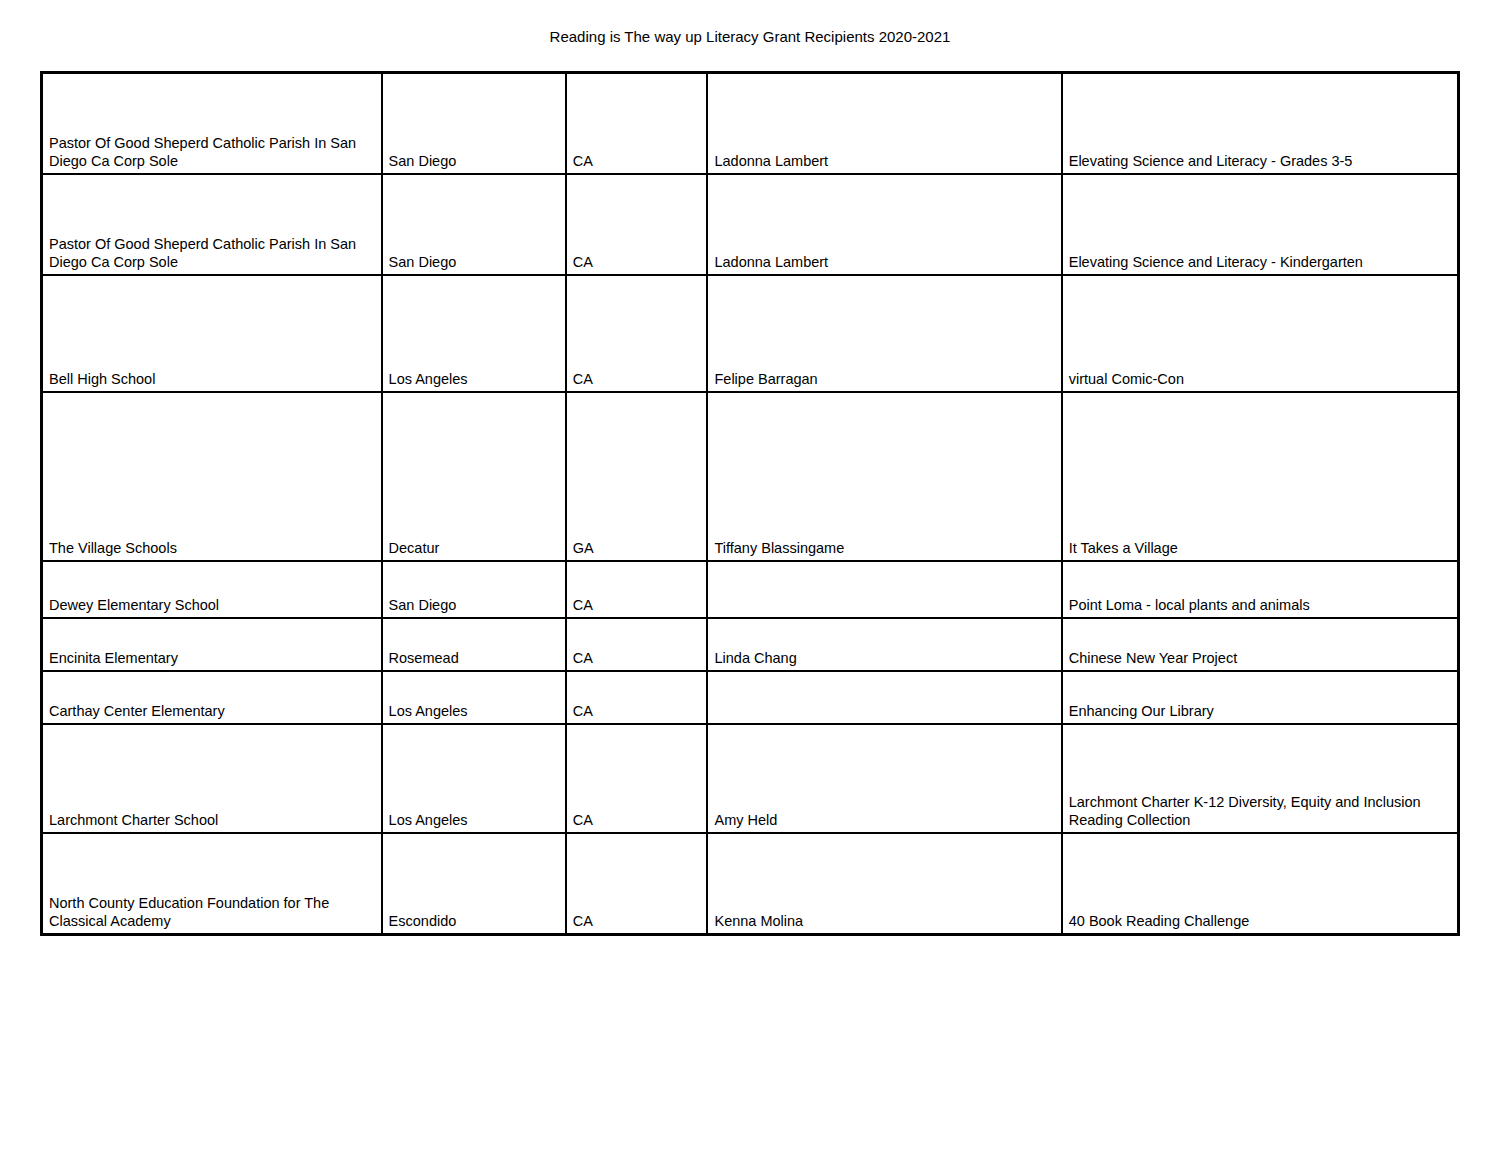Reading is The way up Literacy Grant Recipients 2020-2021
| Pastor Of Good Sheperd Catholic Parish In San Diego Ca Corp Sole | San Diego | CA | Ladonna Lambert | Elevating Science and Literacy - Grades 3-5 |
| Pastor Of Good Sheperd Catholic Parish In San Diego Ca Corp Sole | San Diego | CA | Ladonna Lambert | Elevating Science and Literacy - Kindergarten |
| Bell High School | Los Angeles | CA | Felipe Barragan | virtual Comic-Con |
| The Village Schools | Decatur | GA | Tiffany Blassingame | It Takes a Village |
| Dewey Elementary School | San Diego | CA | | Point Loma - local plants and animals |
| Encinita Elementary | Rosemead | CA | Linda Chang | Chinese New Year Project |
| Carthay Center Elementary | Los Angeles | CA | | Enhancing Our Library |
| Larchmont Charter School | Los Angeles | CA | Amy Held | Larchmont Charter K-12 Diversity, Equity and Inclusion Reading Collection |
| North County Education Foundation for The Classical Academy | Escondido | CA | Kenna Molina | 40 Book Reading Challenge |